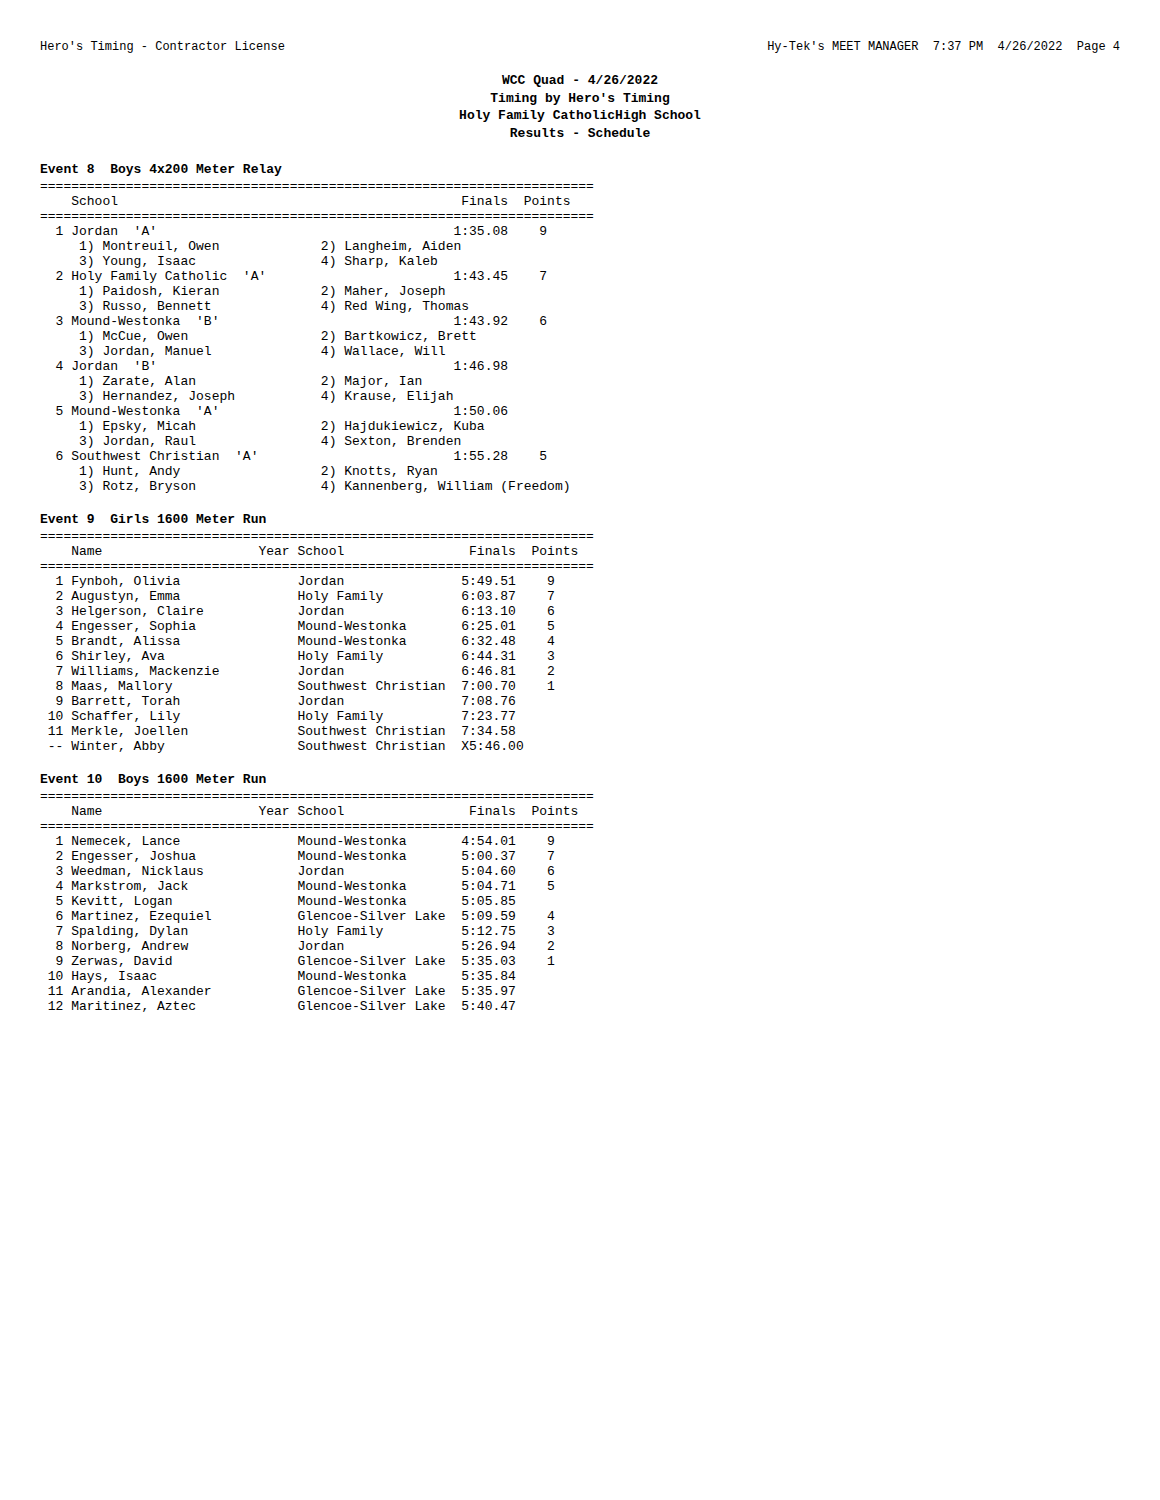Hero's Timing - Contractor License Hy-Tek's MEET MANAGER 7:37 PM 4/26/2022 Page 4
WCC Quad - 4/26/2022
Timing by Hero's Timing
Holy Family CatholicHigh School
Results - Schedule
Event 8 Boys 4x200 Meter Relay
=======================================================================
    School                                            Finals  Points
=======================================================================
  1 Jordan  'A'                                      1:35.08    9
     1) Montreuil, Owen             2) Langheim, Aiden
     3) Young, Isaac                4) Sharp, Kaleb
  2 Holy Family Catholic  'A'                        1:43.45    7
     1) Paidosh, Kieran             2) Maher, Joseph
     3) Russo, Bennett              4) Red Wing, Thomas
  3 Mound-Westonka  'B'                              1:43.92    6
     1) McCue, Owen                 2) Bartkowicz, Brett
     3) Jordan, Manuel              4) Wallace, Will
  4 Jordan  'B'                                      1:46.98
     1) Zarate, Alan                2) Major, Ian
     3) Hernandez, Joseph           4) Krause, Elijah
  5 Mound-Westonka  'A'                              1:50.06
     1) Epsky, Micah                2) Hajdukiewicz, Kuba
     3) Jordan, Raul                4) Sexton, Brenden
  6 Southwest Christian  'A'                         1:55.28    5
     1) Hunt, Andy                  2) Knotts, Ryan
     3) Rotz, Bryson                4) Kannenberg, William (Freedom)
Event 9 Girls 1600 Meter Run
=======================================================================
    Name                    Year School                Finals  Points
=======================================================================
  1 Fynboh, Olivia               Jordan               5:49.51    9
  2 Augustyn, Emma               Holy Family          6:03.87    7
  3 Helgerson, Claire            Jordan               6:13.10    6
  4 Engesser, Sophia             Mound-Westonka       6:25.01    5
  5 Brandt, Alissa               Mound-Westonka       6:32.48    4
  6 Shirley, Ava                 Holy Family          6:44.31    3
  7 Williams, Mackenzie          Jordan               6:46.81    2
  8 Maas, Mallory                Southwest Christian  7:00.70    1
  9 Barrett, Torah               Jordan               7:08.76
 10 Schaffer, Lily               Holy Family          7:23.77
 11 Merkle, Joellen              Southwest Christian  7:34.58
 -- Winter, Abby                 Southwest Christian  X5:46.00
Event 10 Boys 1600 Meter Run
=======================================================================
    Name                    Year School                Finals  Points
=======================================================================
  1 Nemecek, Lance               Mound-Westonka       4:54.01    9
  2 Engesser, Joshua             Mound-Westonka       5:00.37    7
  3 Weedman, Nicklaus            Jordan               5:04.60    6
  4 Markstrom, Jack              Mound-Westonka       5:04.71    5
  5 Kevitt, Logan                Mound-Westonka       5:05.85
  6 Martinez, Ezequiel           Glencoe-Silver Lake  5:09.59    4
  7 Spalding, Dylan              Holy Family          5:12.75    3
  8 Norberg, Andrew              Jordan               5:26.94    2
  9 Zerwas, David                Glencoe-Silver Lake  5:35.03    1
 10 Hays, Isaac                  Mound-Westonka       5:35.84
 11 Arandia, Alexander           Glencoe-Silver Lake  5:35.97
 12 Maritinez, Aztec             Glencoe-Silver Lake  5:40.47